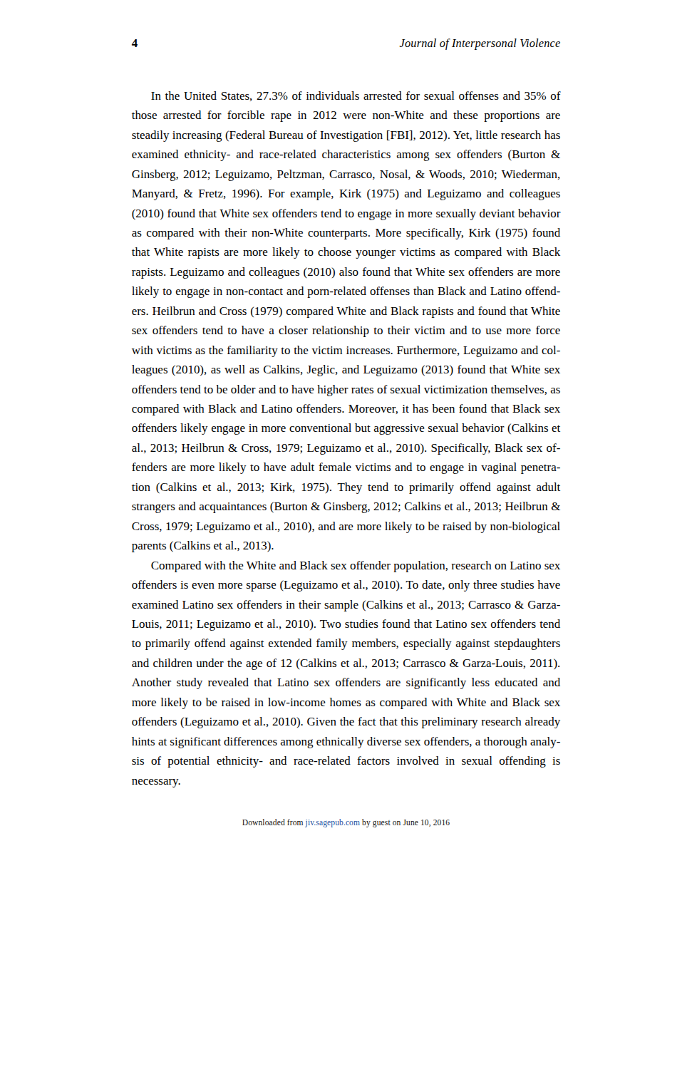4 Journal of Interpersonal Violence
In the United States, 27.3% of individuals arrested for sexual offenses and 35% of those arrested for forcible rape in 2012 were non-White and these proportions are steadily increasing (Federal Bureau of Investigation [FBI], 2012). Yet, little research has examined ethnicity- and race-related characteristics among sex offenders (Burton & Ginsberg, 2012; Leguizamo, Peltzman, Carrasco, Nosal, & Woods, 2010; Wiederman, Manyard, & Fretz, 1996). For example, Kirk (1975) and Leguizamo and colleagues (2010) found that White sex offenders tend to engage in more sexually deviant behavior as compared with their non-White counterparts. More specifically, Kirk (1975) found that White rapists are more likely to choose younger victims as compared with Black rapists. Leguizamo and colleagues (2010) also found that White sex offenders are more likely to engage in non-contact and porn-related offenses than Black and Latino offenders. Heilbrun and Cross (1979) compared White and Black rapists and found that White sex offenders tend to have a closer relationship to their victim and to use more force with victims as the familiarity to the victim increases. Furthermore, Leguizamo and colleagues (2010), as well as Calkins, Jeglic, and Leguizamo (2013) found that White sex offenders tend to be older and to have higher rates of sexual victimization themselves, as compared with Black and Latino offenders. Moreover, it has been found that Black sex offenders likely engage in more conventional but aggressive sexual behavior (Calkins et al., 2013; Heilbrun & Cross, 1979; Leguizamo et al., 2010). Specifically, Black sex offenders are more likely to have adult female victims and to engage in vaginal penetration (Calkins et al., 2013; Kirk, 1975). They tend to primarily offend against adult strangers and acquaintances (Burton & Ginsberg, 2012; Calkins et al., 2013; Heilbrun & Cross, 1979; Leguizamo et al., 2010), and are more likely to be raised by non-biological parents (Calkins et al., 2013).
Compared with the White and Black sex offender population, research on Latino sex offenders is even more sparse (Leguizamo et al., 2010). To date, only three studies have examined Latino sex offenders in their sample (Calkins et al., 2013; Carrasco & Garza-Louis, 2011; Leguizamo et al., 2010). Two studies found that Latino sex offenders tend to primarily offend against extended family members, especially against stepdaughters and children under the age of 12 (Calkins et al., 2013; Carrasco & Garza-Louis, 2011). Another study revealed that Latino sex offenders are significantly less educated and more likely to be raised in low-income homes as compared with White and Black sex offenders (Leguizamo et al., 2010). Given the fact that this preliminary research already hints at significant differences among ethnically diverse sex offenders, a thorough analysis of potential ethnicity- and race-related factors involved in sexual offending is necessary.
Downloaded from jiv.sagepub.com by guest on June 10, 2016